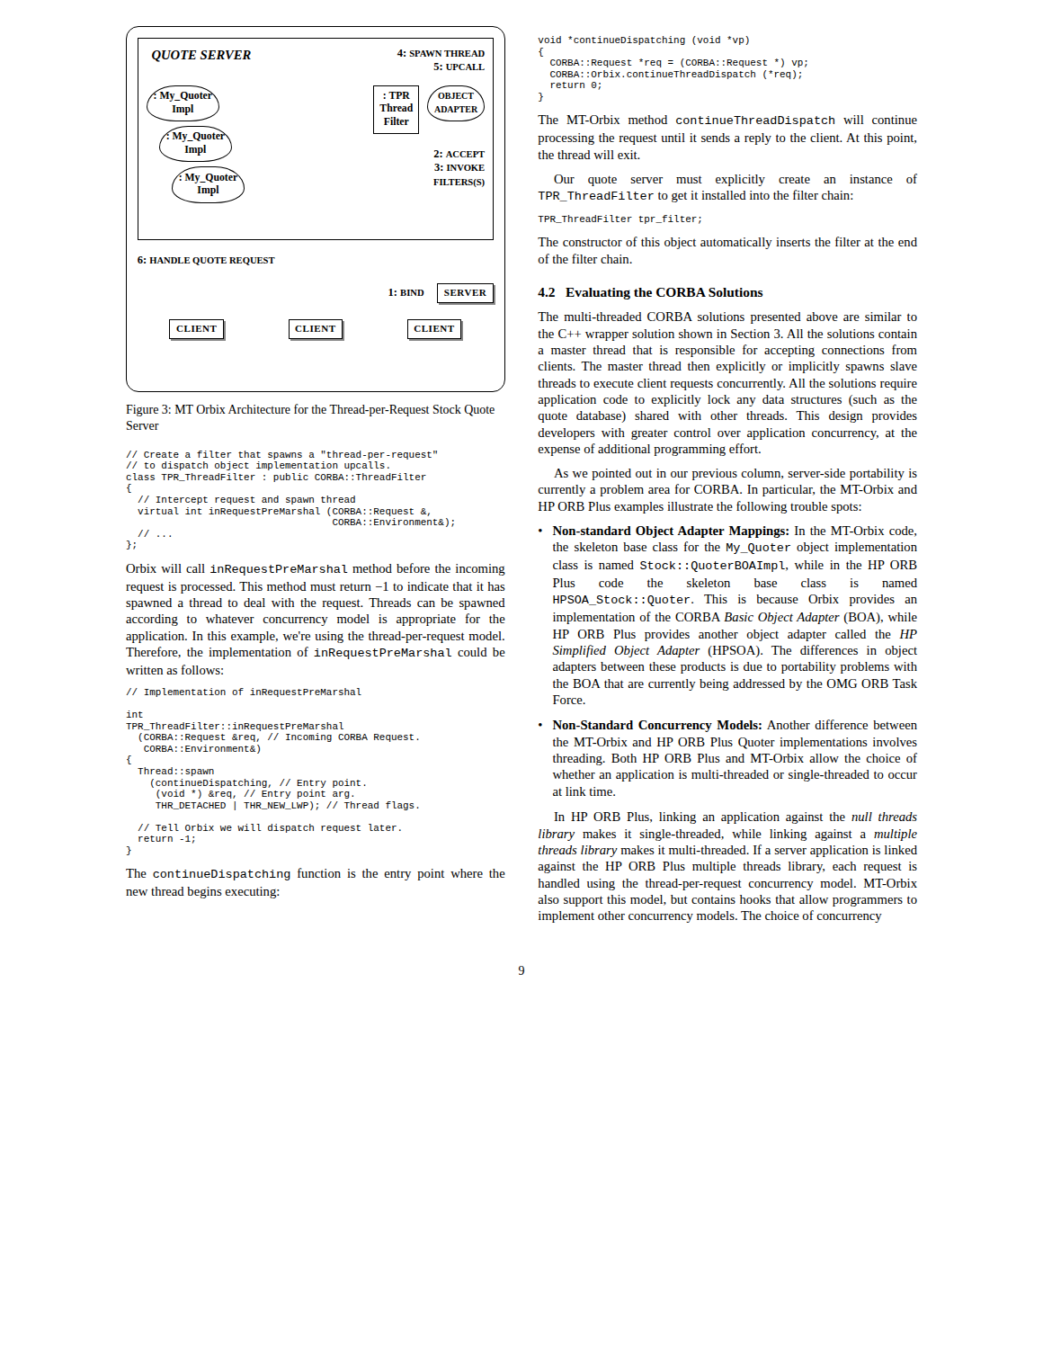QUOTE SERVER
4: SPAWN THREAD
5: UPCALL
: My_Quoter
Impl : My_Quoter
Impl : My_Quoter
Impl
: TPR
Thread
Filter OBJECT
ADAPTER
2: ACCEPT
3: INVOKE
FILTERS(S)
6: HANDLE QUOTE REQUEST
1: BIND SERVER
CLIENT CLIENT CLIENT
Figure 3: MT Orbix Architecture for the Thread-per-Request Stock Quote Server
// Create a filter that spawns a "thread-per-request"
// to dispatch object implementation upcalls.
class TPR_ThreadFilter : public CORBA::ThreadFilter
{
  // Intercept request and spawn thread
  virtual int inRequestPreMarshal (CORBA::Request &,
                                   CORBA::Environment&);
  // ...
};
Orbix will call inRequestPreMarshal method before the incoming request is processed. This method must return −1 to indicate that it has spawned a thread to deal with the request. Threads can be spawned according to whatever concurrency model is appropriate for the application. In this example, we're using the thread-per-request model. Therefore, the implementation of inRequestPreMarshal could be written as follows:
// Implementation of inRequestPreMarshal

int
TPR_ThreadFilter::inRequestPreMarshal
  (CORBA::Request &req, // Incoming CORBA Request.
   CORBA::Environment&)
{
  Thread::spawn
    (continueDispatching, // Entry point.
     (void *) &req, // Entry point arg.
     THR_DETACHED | THR_NEW_LWP); // Thread flags.

  // Tell Orbix we will dispatch request later.
  return -1;
}
The continueDispatching function is the entry point where the new thread begins executing:
void *continueDispatching (void *vp)
{
  CORBA::Request *req = (CORBA::Request *) vp;
  CORBA::Orbix.continueThreadDispatch (*req);
  return 0;
}
The MT-Orbix method continueThreadDispatch will continue processing the request until it sends a reply to the client. At this point, the thread will exit.
Our quote server must explicitly create an instance of TPR_ThreadFilter to get it installed into the filter chain:
TPR_ThreadFilter tpr_filter;
The constructor of this object automatically inserts the filter at the end of the filter chain.
4.2 Evaluating the CORBA Solutions
The multi-threaded CORBA solutions presented above are similar to the C++ wrapper solution shown in Section 3. All the solutions contain a master thread that is responsible for accepting connections from clients. The master thread then explicitly or implicitly spawns slave threads to execute client requests concurrently. All the solutions require application code to explicitly lock any data structures (such as the quote database) shared with other threads. This design provides developers with greater control over application concurrency, at the expense of additional programming effort.
As we pointed out in our previous column, server-side portability is currently a problem area for CORBA. In particular, the MT-Orbix and HP ORB Plus examples illustrate the following trouble spots:
Non-standard Object Adapter Mappings: In the MT-Orbix code, the skeleton base class for the My_Quoter object implementation class is named Stock::QuoterBOAImpl, while in the HP ORB Plus code the skeleton base class is named HPSOA_Stock::Quoter. This is because Orbix provides an implementation of the CORBA Basic Object Adapter (BOA), while HP ORB Plus provides another object adapter called the HP Simplified Object Adapter (HPSOA). The differences in object adapters between these products is due to portability problems with the BOA that are currently being addressed by the OMG ORB Task Force.
Non-Standard Concurrency Models: Another difference between the MT-Orbix and HP ORB Plus Quoter implementations involves threading. Both HP ORB Plus and MT-Orbix allow the choice of whether an application is multi-threaded or single-threaded to occur at link time.
In HP ORB Plus, linking an application against the null threads library makes it single-threaded, while linking against a multiple threads library makes it multi-threaded. If a server application is linked against the HP ORB Plus multiple threads library, each request is handled using the thread-per-request concurrency model. MT-Orbix also support this model, but contains hooks that allow programmers to implement other concurrency models. The choice of concurrency
9